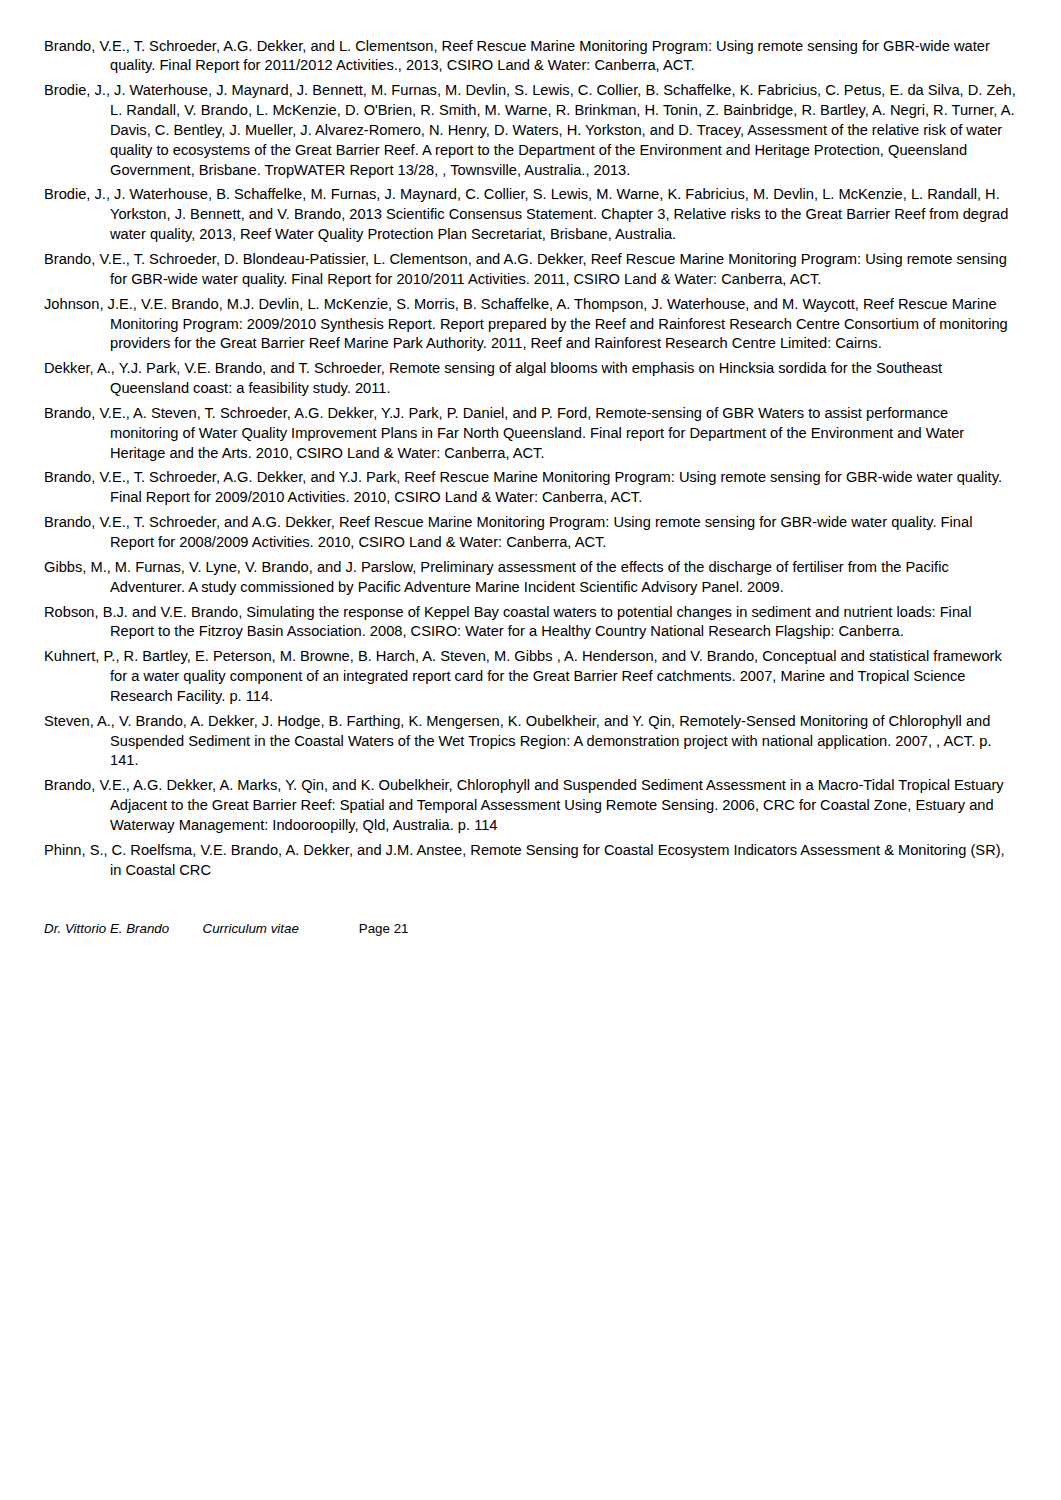Brando, V.E., T. Schroeder, A.G. Dekker, and L. Clementson, Reef Rescue Marine Monitoring Program: Using remote sensing for GBR-wide water quality. Final Report for 2011/2012 Activities., 2013, CSIRO Land & Water: Canberra, ACT.
Brodie, J., J. Waterhouse, J. Maynard, J. Bennett, M. Furnas, M. Devlin, S. Lewis, C. Collier, B. Schaffelke, K. Fabricius, C. Petus, E. da Silva, D. Zeh, L. Randall, V. Brando, L. McKenzie, D. O'Brien, R. Smith, M. Warne, R. Brinkman, H. Tonin, Z. Bainbridge, R. Bartley, A. Negri, R. Turner, A. Davis, C. Bentley, J. Mueller, J. Alvarez-Romero, N. Henry, D. Waters, H. Yorkston, and D. Tracey, Assessment of the relative risk of water quality to ecosystems of the Great Barrier Reef. A report to the Department of the Environment and Heritage Protection, Queensland Government, Brisbane. TropWATER Report 13/28, , Townsville, Australia., 2013.
Brodie, J., J. Waterhouse, B. Schaffelke, M. Furnas, J. Maynard, C. Collier, S. Lewis, M. Warne, K. Fabricius, M. Devlin, L. McKenzie, L. Randall, H. Yorkston, J. Bennett, and V. Brando, 2013 Scientific Consensus Statement. Chapter 3, Relative risks to the Great Barrier Reef from degrad water quality, 2013, Reef Water Quality Protection Plan Secretariat, Brisbane, Australia.
Brando, V.E., T. Schroeder, D. Blondeau-Patissier, L. Clementson, and A.G. Dekker, Reef Rescue Marine Monitoring Program: Using remote sensing for GBR-wide water quality. Final Report for 2010/2011 Activities. 2011, CSIRO Land & Water: Canberra, ACT.
Johnson, J.E., V.E. Brando, M.J. Devlin, L. McKenzie, S. Morris, B. Schaffelke, A. Thompson, J. Waterhouse, and M. Waycott, Reef Rescue Marine Monitoring Program: 2009/2010 Synthesis Report. Report prepared by the Reef and Rainforest Research Centre Consortium of monitoring providers for the Great Barrier Reef Marine Park Authority. 2011, Reef and Rainforest Research Centre Limited: Cairns.
Dekker, A., Y.J. Park, V.E. Brando, and T. Schroeder, Remote sensing of algal blooms with emphasis on Hincksia sordida for the Southeast Queensland coast: a feasibility study. 2011.
Brando, V.E., A. Steven, T. Schroeder, A.G. Dekker, Y.J. Park, P. Daniel, and P. Ford, Remote-sensing of GBR Waters to assist performance monitoring of Water Quality Improvement Plans in Far North Queensland. Final report for Department of the Environment and Water Heritage and the Arts. 2010, CSIRO Land & Water: Canberra, ACT.
Brando, V.E., T. Schroeder, A.G. Dekker, and Y.J. Park, Reef Rescue Marine Monitoring Program: Using remote sensing for GBR-wide water quality. Final Report for 2009/2010 Activities. 2010, CSIRO Land & Water: Canberra, ACT.
Brando, V.E., T. Schroeder, and A.G. Dekker, Reef Rescue Marine Monitoring Program: Using remote sensing for GBR-wide water quality. Final Report for 2008/2009 Activities. 2010, CSIRO Land & Water: Canberra, ACT.
Gibbs, M., M. Furnas, V. Lyne, V. Brando, and J. Parslow, Preliminary assessment of the effects of the discharge of fertiliser from the Pacific Adventurer. A study commissioned by Pacific Adventure Marine Incident Scientific Advisory Panel. 2009.
Robson, B.J. and V.E. Brando, Simulating the response of Keppel Bay coastal waters to potential changes in sediment and nutrient loads: Final Report to the Fitzroy Basin Association. 2008, CSIRO: Water for a Healthy Country National Research Flagship: Canberra.
Kuhnert, P., R. Bartley, E. Peterson, M. Browne, B. Harch, A. Steven, M. Gibbs , A. Henderson, and V. Brando, Conceptual and statistical framework for a water quality component of an integrated report card for the Great Barrier Reef catchments. 2007, Marine and Tropical Science Research Facility. p. 114.
Steven, A., V. Brando, A. Dekker, J. Hodge, B. Farthing, K. Mengersen, K. Oubelkheir, and Y. Qin, Remotely-Sensed Monitoring of Chlorophyll and Suspended Sediment in the Coastal Waters of the Wet Tropics Region: A demonstration project with national application. 2007, , ACT. p. 141.
Brando, V.E., A.G. Dekker, A. Marks, Y. Qin, and K. Oubelkheir, Chlorophyll and Suspended Sediment Assessment in a Macro-Tidal Tropical Estuary Adjacent to the Great Barrier Reef: Spatial and Temporal Assessment Using Remote Sensing. 2006, CRC for Coastal Zone, Estuary and Waterway Management: Indooroopilly, Qld, Australia. p. 114
Phinn, S., C. Roelfsma, V.E. Brando, A. Dekker, and J.M. Anstee, Remote Sensing for Coastal Ecosystem Indicators Assessment & Monitoring (SR), in Coastal CRC
Dr. Vittorio E. Brando Curriculum vitae Page 21